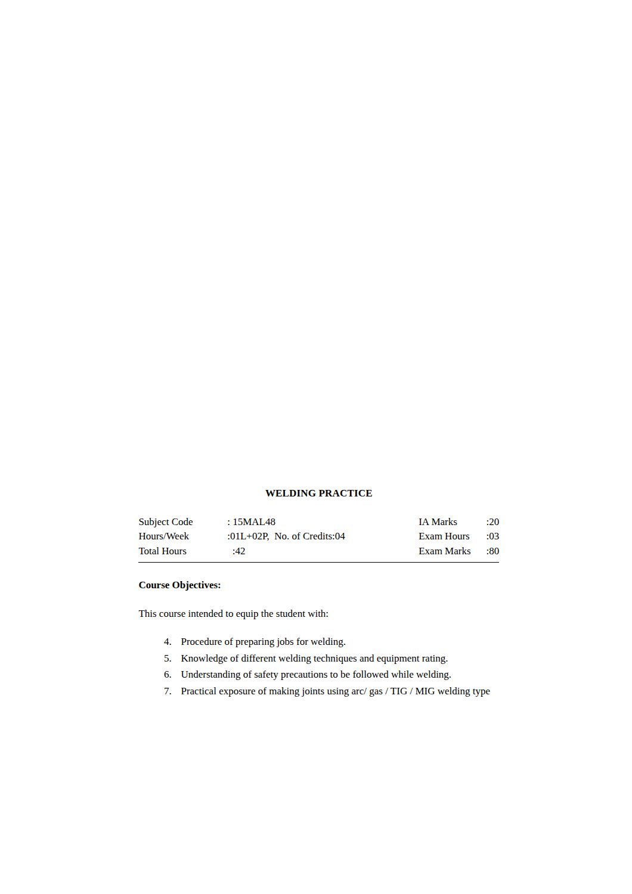WELDING PRACTICE
| Subject Code : 15MAL48 | IA Marks :20 |
| Hours/Week :01L+02P, No. of Credits:04 | Exam Hours :03 |
| Total Hours :42 | Exam Marks :80 |
Course Objectives:
This course intended to equip the student with:
Procedure of preparing jobs for welding.
Knowledge of different welding techniques and equipment rating.
Understanding of safety precautions to be followed while welding.
Practical exposure of making joints using arc/ gas / TIG / MIG welding type